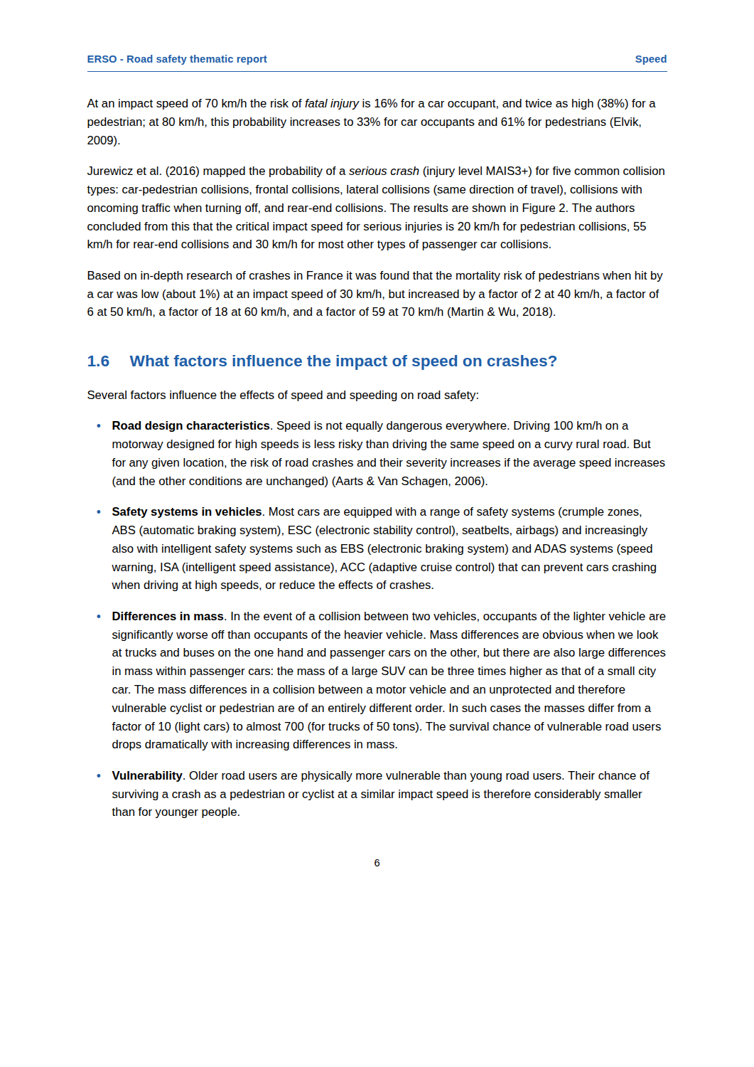ERSO - Road safety thematic report Speed
At an impact speed of 70 km/h the risk of fatal injury is 16% for a car occupant, and twice as high (38%) for a pedestrian; at 80 km/h, this probability increases to 33% for car occupants and 61% for pedestrians (Elvik, 2009).
Jurewicz et al. (2016) mapped the probability of a serious crash (injury level MAIS3+) for five common collision types: car-pedestrian collisions, frontal collisions, lateral collisions (same direction of travel), collisions with oncoming traffic when turning off, and rear-end collisions. The results are shown in Figure 2. The authors concluded from this that the critical impact speed for serious injuries is 20 km/h for pedestrian collisions, 55 km/h for rear-end collisions and 30 km/h for most other types of passenger car collisions.
Based on in-depth research of crashes in France it was found that the mortality risk of pedestrians when hit by a car was low (about 1%) at an impact speed of 30 km/h, but increased by a factor of 2 at 40 km/h, a factor of 6 at 50 km/h, a factor of 18 at 60 km/h, and a factor of 59 at 70 km/h (Martin & Wu, 2018).
1.6 What factors influence the impact of speed on crashes?
Several factors influence the effects of speed and speeding on road safety:
Road design characteristics. Speed is not equally dangerous everywhere. Driving 100 km/h on a motorway designed for high speeds is less risky than driving the same speed on a curvy rural road. But for any given location, the risk of road crashes and their severity increases if the average speed increases (and the other conditions are unchanged) (Aarts & Van Schagen, 2006).
Safety systems in vehicles. Most cars are equipped with a range of safety systems (crumple zones, ABS (automatic braking system), ESC (electronic stability control), seatbelts, airbags) and increasingly also with intelligent safety systems such as EBS (electronic braking system) and ADAS systems (speed warning, ISA (intelligent speed assistance), ACC (adaptive cruise control) that can prevent cars crashing when driving at high speeds, or reduce the effects of crashes.
Differences in mass. In the event of a collision between two vehicles, occupants of the lighter vehicle are significantly worse off than occupants of the heavier vehicle. Mass differences are obvious when we look at trucks and buses on the one hand and passenger cars on the other, but there are also large differences in mass within passenger cars: the mass of a large SUV can be three times higher as that of a small city car. The mass differences in a collision between a motor vehicle and an unprotected and therefore vulnerable cyclist or pedestrian are of an entirely different order. In such cases the masses differ from a factor of 10 (light cars) to almost 700 (for trucks of 50 tons). The survival chance of vulnerable road users drops dramatically with increasing differences in mass.
Vulnerability. Older road users are physically more vulnerable than young road users. Their chance of surviving a crash as a pedestrian or cyclist at a similar impact speed is therefore considerably smaller than for younger people.
6